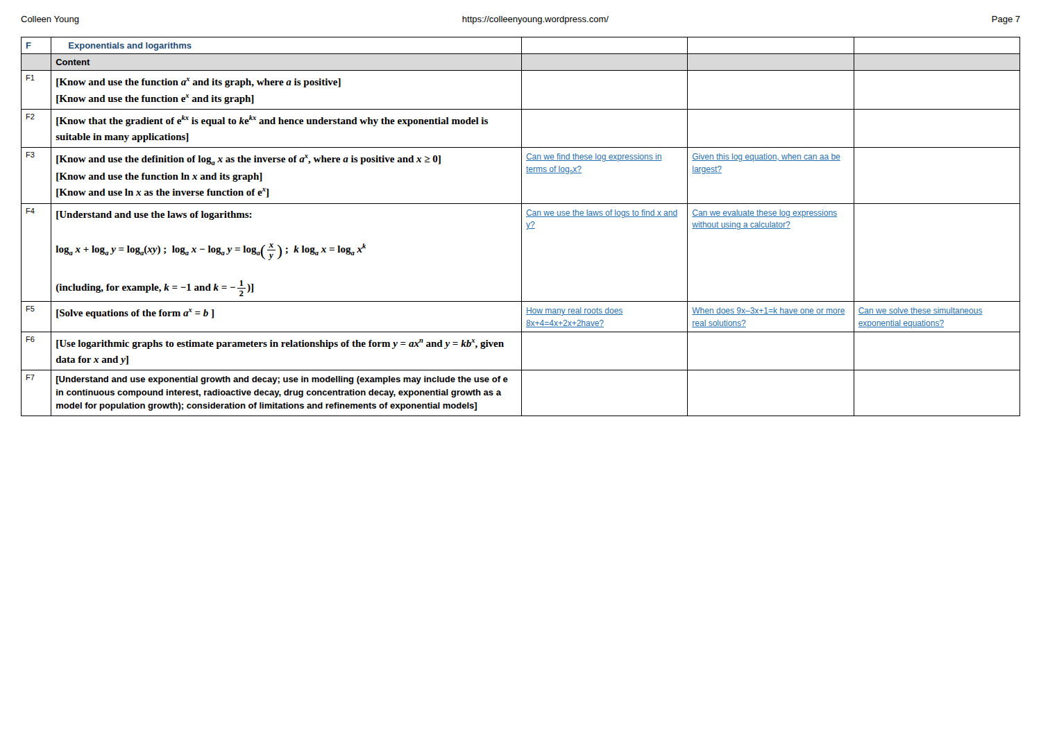Colleen Young
https://colleenyoung.wordpress.com/
Page 7
| F | Exponentials and logarithms | | | |
| | Content | | | |
| F1 | [Know and use the function a x and its graph, where a is positive] [Know and use the function e x and its graph] | | | |
| F2 | [Know that the gradient of e kx is equal to k e kx and hence understand why the exponential model is suitable in many applications] | | | |
| F3 | [Know and use the definition of log a x as the inverse of a x , where a is positive and x ≥ 0] [Know and use the function ln x and its graph] [Know and use ln x as the inverse function of e x ] | Can we find these log expressions in terms of log 9 x? | Given this log equation, when can aa be largest? | |
| F4 | [Understand and use the laws of logarithms: log a x + log a y = log a ( xy ) ; log a x − log a y = log a ( x y ) ; k log a x = log a x k (including, for example, k = −1 and k = − 1 2 )] | Can we use the laws of logs to find x and y? | Can we evaluate these log expressions without using a calculator? | |
| F5 | [Solve equations of the form a x = b ] | How many real roots does 8x+4=4x+2x+2have? | When does 9x–3x+1=k have one or more real solutions? | Can we solve these simultaneous exponential equations? |
| F6 | [Use logarithmic graphs to estimate parameters in relationships of the form y = ax n and y = kb x , given data for x and y ] | | | |
| F7 | [Understand and use exponential growth and decay; use in modelling (examples may include the use of e in continuous compound interest, radioactive decay, drug concentration decay, exponential growth as a model for population growth); consideration of limitations and refinements of exponential models] | | | |